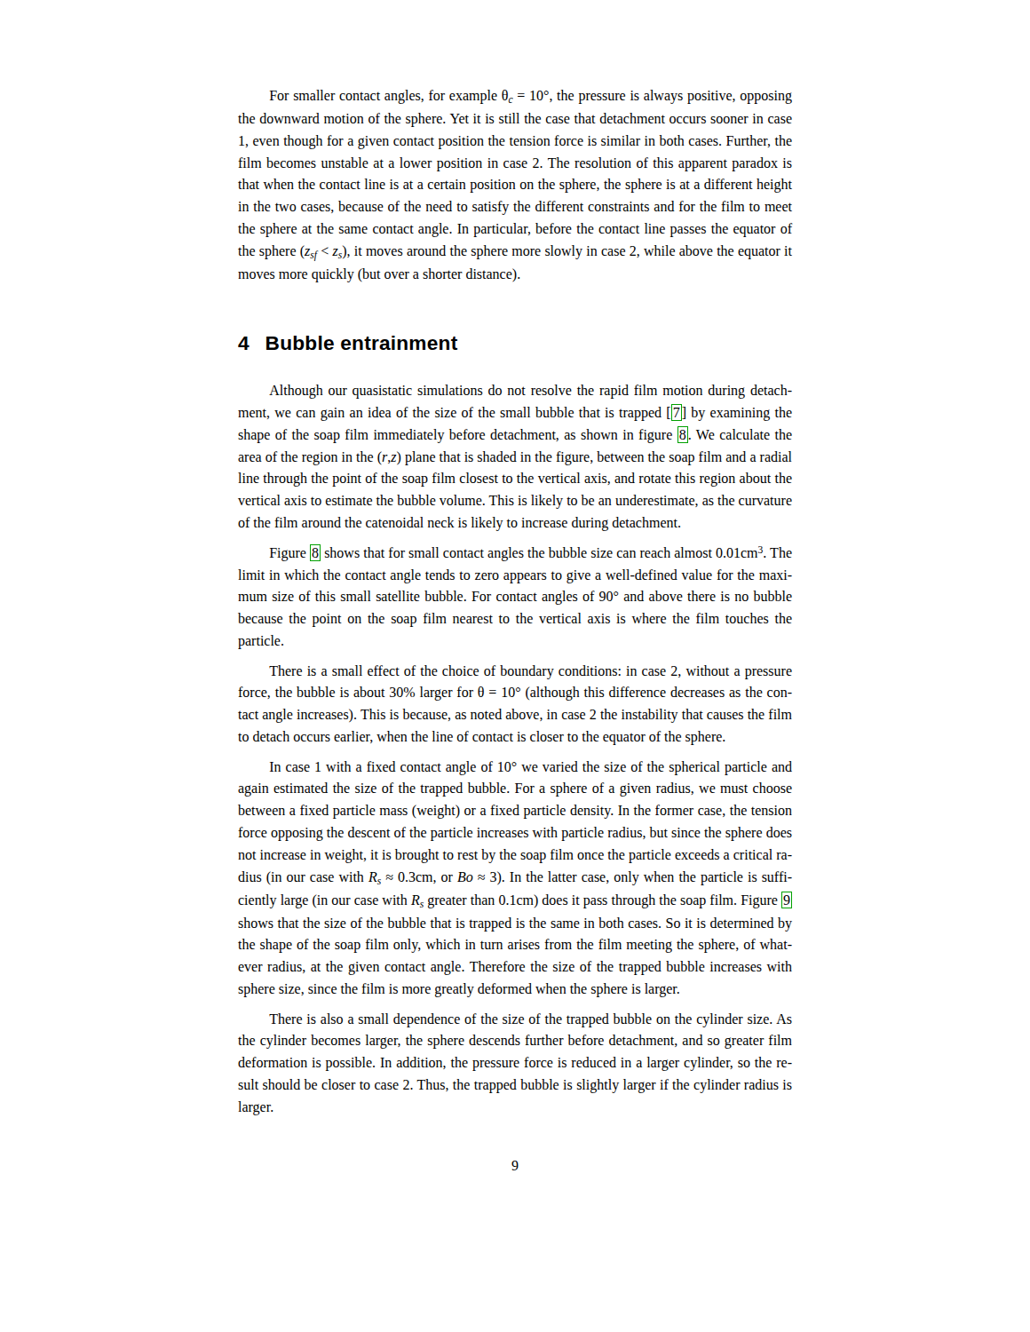For smaller contact angles, for example θc = 10°, the pressure is always positive, opposing the downward motion of the sphere. Yet it is still the case that detachment occurs sooner in case 1, even though for a given contact position the tension force is similar in both cases. Further, the film becomes unstable at a lower position in case 2. The resolution of this apparent paradox is that when the contact line is at a certain position on the sphere, the sphere is at a different height in the two cases, because of the need to satisfy the different constraints and for the film to meet the sphere at the same contact angle. In particular, before the contact line passes the equator of the sphere (zsf < zs), it moves around the sphere more slowly in case 2, while above the equator it moves more quickly (but over a shorter distance).
4 Bubble entrainment
Although our quasistatic simulations do not resolve the rapid film motion during detachment, we can gain an idea of the size of the small bubble that is trapped [7] by examining the shape of the soap film immediately before detachment, as shown in figure 8. We calculate the area of the region in the (r,z) plane that is shaded in the figure, between the soap film and a radial line through the point of the soap film closest to the vertical axis, and rotate this region about the vertical axis to estimate the bubble volume. This is likely to be an underestimate, as the curvature of the film around the catenoidal neck is likely to increase during detachment.
Figure 8 shows that for small contact angles the bubble size can reach almost 0.01cm3. The limit in which the contact angle tends to zero appears to give a well-defined value for the maximum size of this small satellite bubble. For contact angles of 90° and above there is no bubble because the point on the soap film nearest to the vertical axis is where the film touches the particle.
There is a small effect of the choice of boundary conditions: in case 2, without a pressure force, the bubble is about 30% larger for θ = 10° (although this difference decreases as the contact angle increases). This is because, as noted above, in case 2 the instability that causes the film to detach occurs earlier, when the line of contact is closer to the equator of the sphere.
In case 1 with a fixed contact angle of 10° we varied the size of the spherical particle and again estimated the size of the trapped bubble. For a sphere of a given radius, we must choose between a fixed particle mass (weight) or a fixed particle density. In the former case, the tension force opposing the descent of the particle increases with particle radius, but since the sphere does not increase in weight, it is brought to rest by the soap film once the particle exceeds a critical radius (in our case with Rs ≈ 0.3cm, or Bo ≈ 3). In the latter case, only when the particle is sufficiently large (in our case with Rs greater than 0.1cm) does it pass through the soap film. Figure 9 shows that the size of the bubble that is trapped is the same in both cases. So it is determined by the shape of the soap film only, which in turn arises from the film meeting the sphere, of whatever radius, at the given contact angle. Therefore the size of the trapped bubble increases with sphere size, since the film is more greatly deformed when the sphere is larger.
There is also a small dependence of the size of the trapped bubble on the cylinder size. As the cylinder becomes larger, the sphere descends further before detachment, and so greater film deformation is possible. In addition, the pressure force is reduced in a larger cylinder, so the result should be closer to case 2. Thus, the trapped bubble is slightly larger if the cylinder radius is larger.
9